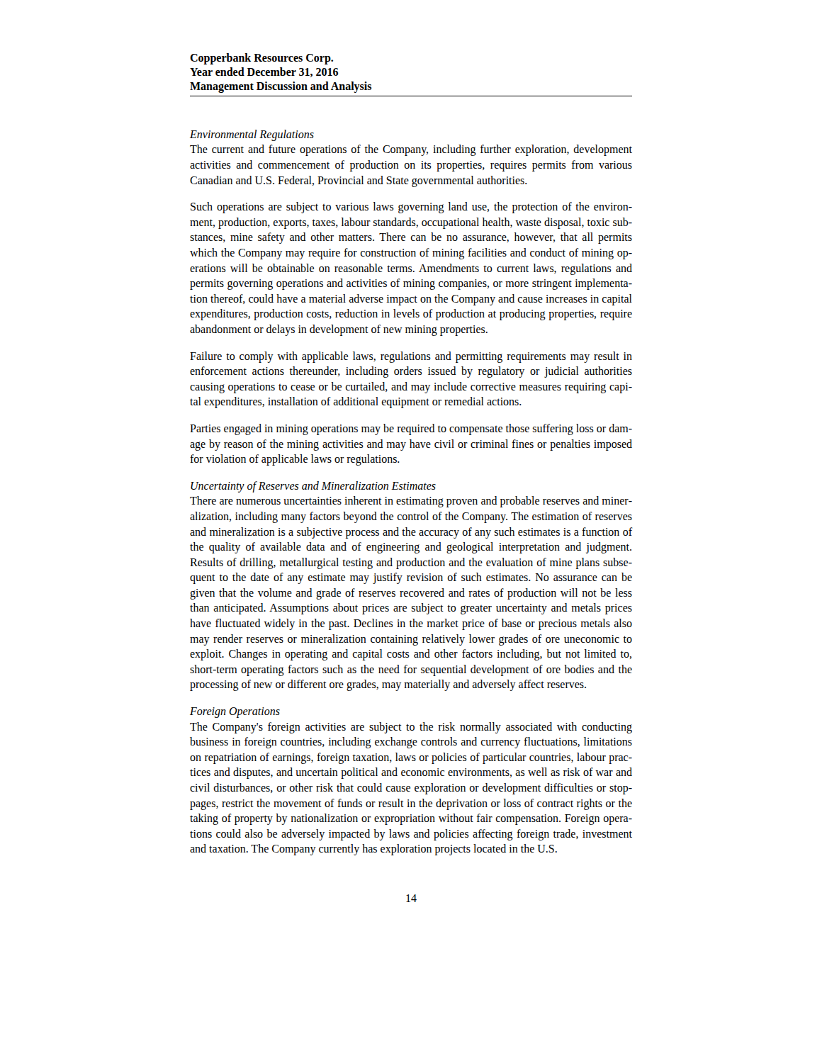Copperbank Resources Corp.
Year ended December 31, 2016
Management Discussion and Analysis
Environmental Regulations
The current and future operations of the Company, including further exploration, development activities and commencement of production on its properties, requires permits from various Canadian and U.S. Federal, Provincial and State governmental authorities.
Such operations are subject to various laws governing land use, the protection of the environment, production, exports, taxes, labour standards, occupational health, waste disposal, toxic substances, mine safety and other matters. There can be no assurance, however, that all permits which the Company may require for construction of mining facilities and conduct of mining operations will be obtainable on reasonable terms. Amendments to current laws, regulations and permits governing operations and activities of mining companies, or more stringent implementation thereof, could have a material adverse impact on the Company and cause increases in capital expenditures, production costs, reduction in levels of production at producing properties, require abandonment or delays in development of new mining properties.
Failure to comply with applicable laws, regulations and permitting requirements may result in enforcement actions thereunder, including orders issued by regulatory or judicial authorities causing operations to cease or be curtailed, and may include corrective measures requiring capital expenditures, installation of additional equipment or remedial actions.
Parties engaged in mining operations may be required to compensate those suffering loss or damage by reason of the mining activities and may have civil or criminal fines or penalties imposed for violation of applicable laws or regulations.
Uncertainty of Reserves and Mineralization Estimates
There are numerous uncertainties inherent in estimating proven and probable reserves and mineralization, including many factors beyond the control of the Company. The estimation of reserves and mineralization is a subjective process and the accuracy of any such estimates is a function of the quality of available data and of engineering and geological interpretation and judgment. Results of drilling, metallurgical testing and production and the evaluation of mine plans subsequent to the date of any estimate may justify revision of such estimates. No assurance can be given that the volume and grade of reserves recovered and rates of production will not be less than anticipated. Assumptions about prices are subject to greater uncertainty and metals prices have fluctuated widely in the past. Declines in the market price of base or precious metals also may render reserves or mineralization containing relatively lower grades of ore uneconomic to exploit. Changes in operating and capital costs and other factors including, but not limited to, short-term operating factors such as the need for sequential development of ore bodies and the processing of new or different ore grades, may materially and adversely affect reserves.
Foreign Operations
The Company's foreign activities are subject to the risk normally associated with conducting business in foreign countries, including exchange controls and currency fluctuations, limitations on repatriation of earnings, foreign taxation, laws or policies of particular countries, labour practices and disputes, and uncertain political and economic environments, as well as risk of war and civil disturbances, or other risk that could cause exploration or development difficulties or stoppages, restrict the movement of funds or result in the deprivation or loss of contract rights or the taking of property by nationalization or expropriation without fair compensation. Foreign operations could also be adversely impacted by laws and policies affecting foreign trade, investment and taxation. The Company currently has exploration projects located in the U.S.
14